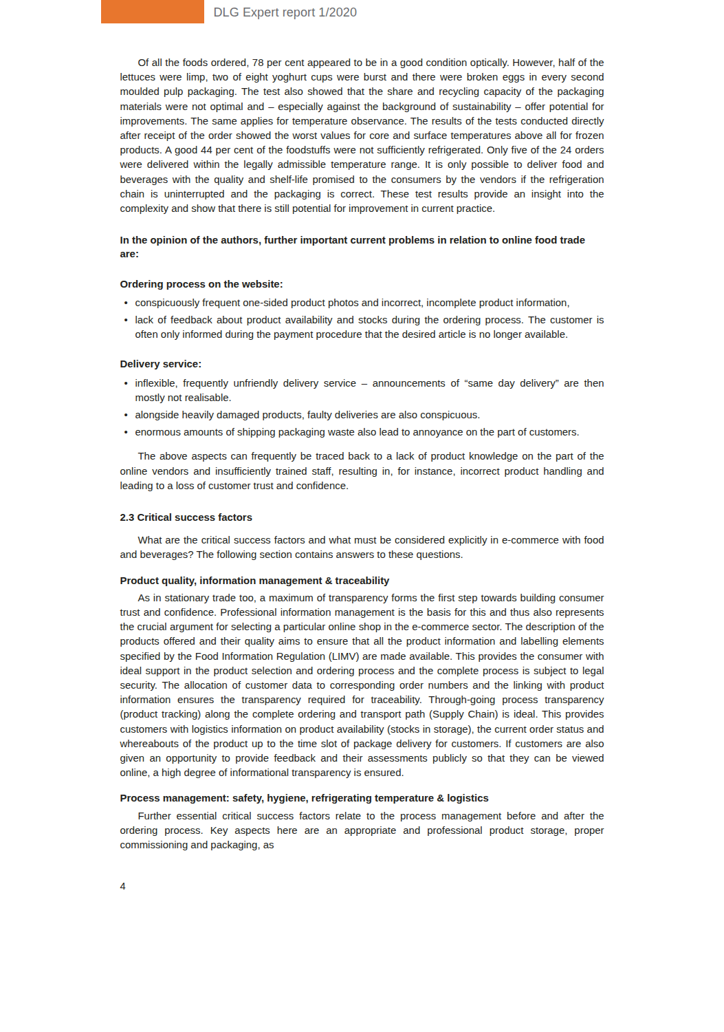DLG Expert report 1/2020
Of all the foods ordered, 78 per cent appeared to be in a good condition optically. However, half of the lettuces were limp, two of eight yoghurt cups were burst and there were broken eggs in every second moulded pulp packaging. The test also showed that the share and recycling capacity of the packaging materials were not optimal and – especially against the background of sustainability – offer potential for improvements. The same applies for temperature observance. The results of the tests conducted directly after receipt of the order showed the worst values for core and surface temperatures above all for frozen products. A good 44 per cent of the foodstuffs were not sufficiently refrigerated. Only five of the 24 orders were delivered within the legally admissible temperature range. It is only possible to deliver food and beverages with the quality and shelf-life promised to the consumers by the vendors if the refrigeration chain is uninterrupted and the packaging is correct. These test results provide an insight into the complexity and show that there is still potential for improvement in current practice.
In the opinion of the authors, further important current problems in relation to online food trade are:
Ordering process on the website:
conspicuously frequent one-sided product photos and incorrect, incomplete product information,
lack of feedback about product availability and stocks during the ordering process. The customer is often only informed during the payment procedure that the desired article is no longer available.
Delivery service:
inflexible, frequently unfriendly delivery service – announcements of “same day delivery” are then mostly not realisable.
alongside heavily damaged products, faulty deliveries are also conspicuous.
enormous amounts of shipping packaging waste also lead to annoyance on the part of customers.
The above aspects can frequently be traced back to a lack of product knowledge on the part of the online vendors and insufficiently trained staff, resulting in, for instance, incorrect product handling and leading to a loss of customer trust and confidence.
2.3 Critical success factors
What are the critical success factors and what must be considered explicitly in e-commerce with food and beverages? The following section contains answers to these questions.
Product quality, information management & traceability
As in stationary trade too, a maximum of transparency forms the first step towards building consumer trust and confidence. Professional information management is the basis for this and thus also represents the crucial argument for selecting a particular online shop in the e-commerce sector. The description of the products offered and their quality aims to ensure that all the product information and labelling elements specified by the Food Information Regulation (LIMV) are made available. This provides the consumer with ideal support in the product selection and ordering process and the complete process is subject to legal security. The allocation of customer data to corresponding order numbers and the linking with product information ensures the transparency required for traceability. Through-going process transparency (product tracking) along the complete ordering and transport path (Supply Chain) is ideal. This provides customers with logistics information on product availability (stocks in storage), the current order status and whereabouts of the product up to the time slot of package delivery for customers. If customers are also given an opportunity to provide feedback and their assessments publicly so that they can be viewed online, a high degree of informational transparency is ensured.
Process management: safety, hygiene, refrigerating temperature & logistics
Further essential critical success factors relate to the process management before and after the ordering process. Key aspects here are an appropriate and professional product storage, proper commissioning and packaging, as
4